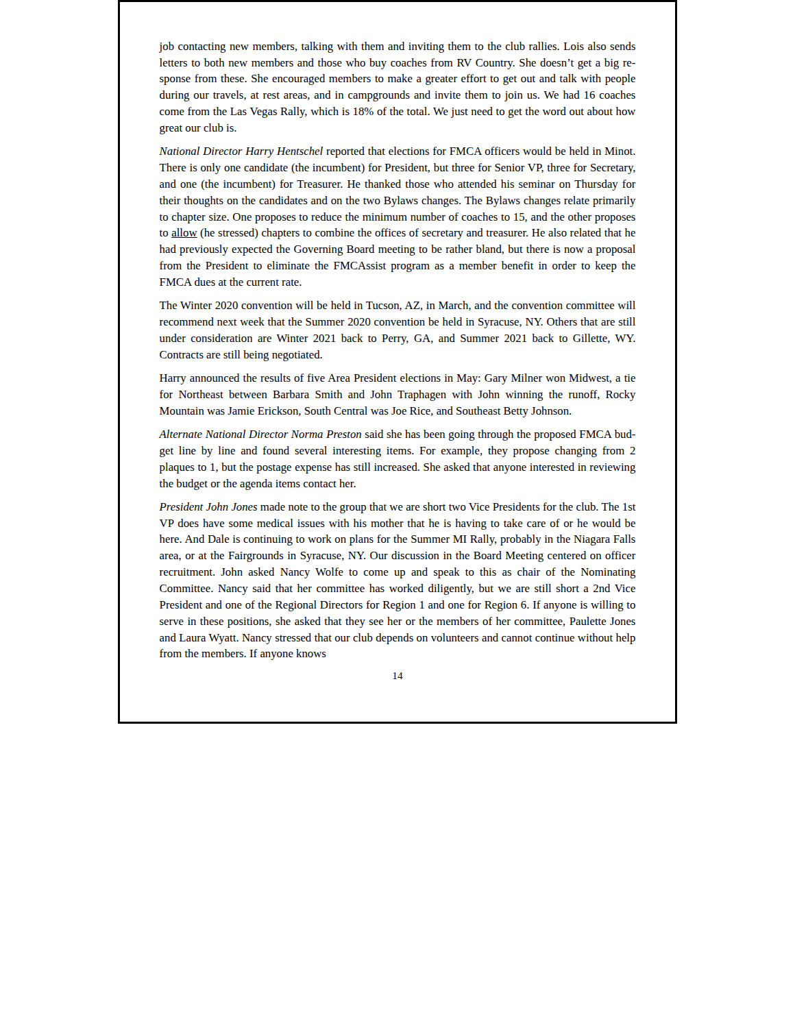job contacting new members, talking with them and inviting them to the club rallies. Lois also sends letters to both new members and those who buy coaches from RV Country. She doesn’t get a big response from these. She encouraged members to make a greater effort to get out and talk with people during our travels, at rest areas, and in campgrounds and invite them to join us. We had 16 coaches come from the Las Vegas Rally, which is 18% of the total. We just need to get the word out about how great our club is.
National Director Harry Hentschel reported that elections for FMCA officers would be held in Minot. There is only one candidate (the incumbent) for President, but three for Senior VP, three for Secretary, and one (the incumbent) for Treasurer. He thanked those who attended his seminar on Thursday for their thoughts on the candidates and on the two Bylaws changes. The Bylaws changes relate primarily to chapter size. One proposes to reduce the minimum number of coaches to 15, and the other proposes to allow (he stressed) chapters to combine the offices of secretary and treasurer. He also related that he had previously expected the Governing Board meeting to be rather bland, but there is now a proposal from the President to eliminate the FMCAssist program as a member benefit in order to keep the FMCA dues at the current rate.
The Winter 2020 convention will be held in Tucson, AZ, in March, and the convention committee will recommend next week that the Summer 2020 convention be held in Syracuse, NY. Others that are still under consideration are Winter 2021 back to Perry, GA, and Summer 2021 back to Gillette, WY. Contracts are still being negotiated.
Harry announced the results of five Area President elections in May: Gary Milner won Midwest, a tie for Northeast between Barbara Smith and John Traphagen with John winning the runoff, Rocky Mountain was Jamie Erickson, South Central was Joe Rice, and Southeast Betty Johnson.
Alternate National Director Norma Preston said she has been going through the proposed FMCA budget line by line and found several interesting items. For example, they propose changing from 2 plaques to 1, but the postage expense has still increased. She asked that anyone interested in reviewing the budget or the agenda items contact her.
President John Jones made note to the group that we are short two Vice Presidents for the club. The 1st VP does have some medical issues with his mother that he is having to take care of or he would be here. And Dale is continuing to work on plans for the Summer MI Rally, probably in the Niagara Falls area, or at the Fairgrounds in Syracuse, NY. Our discussion in the Board Meeting centered on officer recruitment. John asked Nancy Wolfe to come up and speak to this as chair of the Nominating Committee. Nancy said that her committee has worked diligently, but we are still short a 2nd Vice President and one of the Regional Directors for Region 1 and one for Region 6. If anyone is willing to serve in these positions, she asked that they see her or the members of her committee, Paulette Jones and Laura Wyatt. Nancy stressed that our club depends on volunteers and cannot continue without help from the members. If anyone knows
14